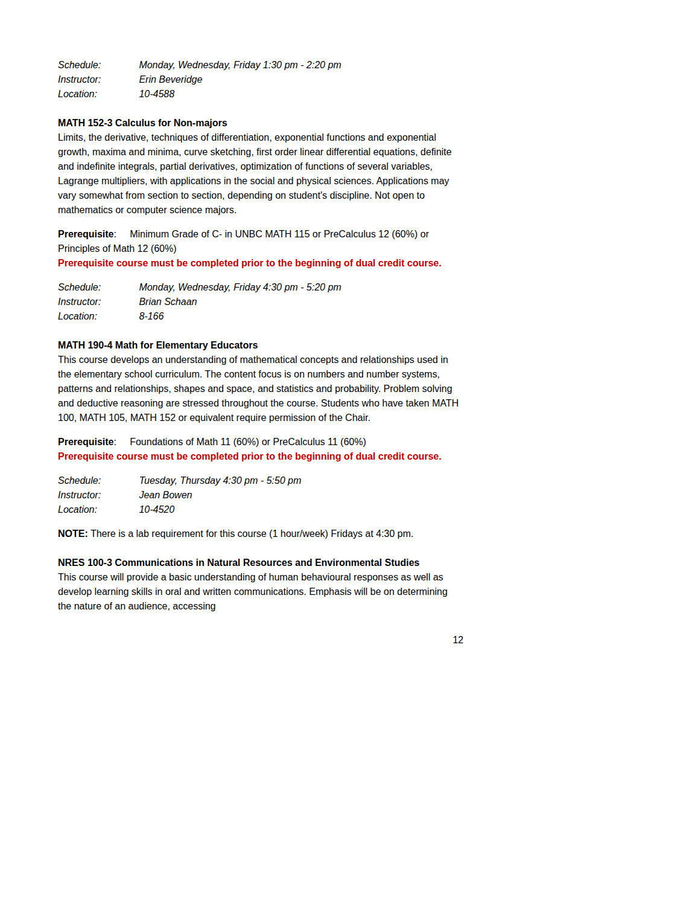| Schedule: | Monday, Wednesday, Friday 1:30 pm - 2:20 pm |
| Instructor: | Erin Beveridge |
| Location: | 10-4588 |
MATH 152-3 Calculus for Non-majors
Limits, the derivative, techniques of differentiation, exponential functions and exponential growth, maxima and minima, curve sketching, first order linear differential equations, definite and indefinite integrals, partial derivatives, optimization of functions of several variables, Lagrange multipliers, with applications in the social and physical sciences. Applications may vary somewhat from section to section, depending on student's discipline. Not open to mathematics or computer science majors.
Prerequisite: Minimum Grade of C- in UNBC MATH 115 or PreCalculus 12 (60%) or Principles of Math 12 (60%)
Prerequisite course must be completed prior to the beginning of dual credit course.
| Schedule: | Monday, Wednesday, Friday 4:30 pm - 5:20 pm |
| Instructor: | Brian Schaan |
| Location: | 8-166 |
MATH 190-4 Math for Elementary Educators
This course develops an understanding of mathematical concepts and relationships used in the elementary school curriculum. The content focus is on numbers and number systems, patterns and relationships, shapes and space, and statistics and probability. Problem solving and deductive reasoning are stressed throughout the course. Students who have taken MATH 100, MATH 105, MATH 152 or equivalent require permission of the Chair.
Prerequisite: Foundations of Math 11 (60%) or PreCalculus 11 (60%)
Prerequisite course must be completed prior to the beginning of dual credit course.
| Schedule: | Tuesday, Thursday 4:30 pm - 5:50 pm |
| Instructor: | Jean Bowen |
| Location: | 10-4520 |
NOTE: There is a lab requirement for this course (1 hour/week) Fridays at 4:30 pm.
NRES 100-3 Communications in Natural Resources and Environmental Studies
This course will provide a basic understanding of human behavioural responses as well as develop learning skills in oral and written communications. Emphasis will be on determining the nature of an audience, accessing
12